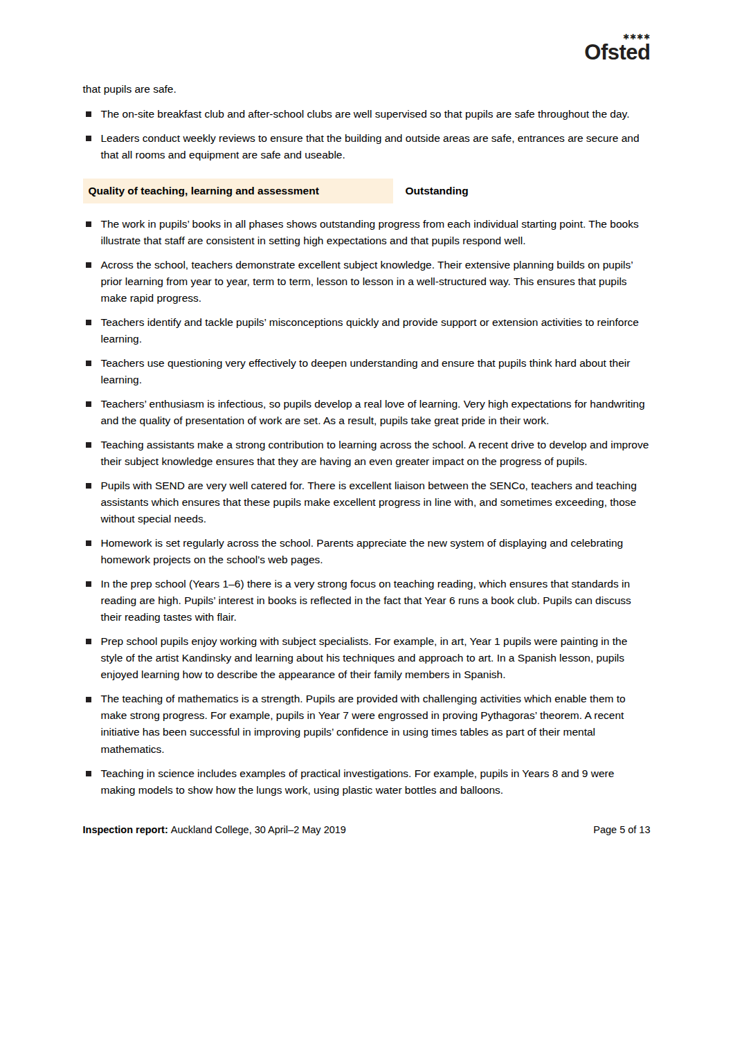✱✱✱✱ Ofsted
that pupils are safe.
The on-site breakfast club and after-school clubs are well supervised so that pupils are safe throughout the day.
Leaders conduct weekly reviews to ensure that the building and outside areas are safe, entrances are secure and that all rooms and equipment are safe and useable.
Quality of teaching, learning and assessment
Outstanding
The work in pupils’ books in all phases shows outstanding progress from each individual starting point. The books illustrate that staff are consistent in setting high expectations and that pupils respond well.
Across the school, teachers demonstrate excellent subject knowledge. Their extensive planning builds on pupils’ prior learning from year to year, term to term, lesson to lesson in a well-structured way. This ensures that pupils make rapid progress.
Teachers identify and tackle pupils’ misconceptions quickly and provide support or extension activities to reinforce learning.
Teachers use questioning very effectively to deepen understanding and ensure that pupils think hard about their learning.
Teachers’ enthusiasm is infectious, so pupils develop a real love of learning. Very high expectations for handwriting and the quality of presentation of work are set. As a result, pupils take great pride in their work.
Teaching assistants make a strong contribution to learning across the school. A recent drive to develop and improve their subject knowledge ensures that they are having an even greater impact on the progress of pupils.
Pupils with SEND are very well catered for. There is excellent liaison between the SENCo, teachers and teaching assistants which ensures that these pupils make excellent progress in line with, and sometimes exceeding, those without special needs.
Homework is set regularly across the school. Parents appreciate the new system of displaying and celebrating homework projects on the school’s web pages.
In the prep school (Years 1–6) there is a very strong focus on teaching reading, which ensures that standards in reading are high. Pupils’ interest in books is reflected in the fact that Year 6 runs a book club. Pupils can discuss their reading tastes with flair.
Prep school pupils enjoy working with subject specialists. For example, in art, Year 1 pupils were painting in the style of the artist Kandinsky and learning about his techniques and approach to art. In a Spanish lesson, pupils enjoyed learning how to describe the appearance of their family members in Spanish.
The teaching of mathematics is a strength. Pupils are provided with challenging activities which enable them to make strong progress. For example, pupils in Year 7 were engrossed in proving Pythagoras’ theorem. A recent initiative has been successful in improving pupils’ confidence in using times tables as part of their mental mathematics.
Teaching in science includes examples of practical investigations. For example, pupils in Years 8 and 9 were making models to show how the lungs work, using plastic water bottles and balloons.
Inspection report: Auckland College, 30 April–2 May 2019
Page 5 of 13